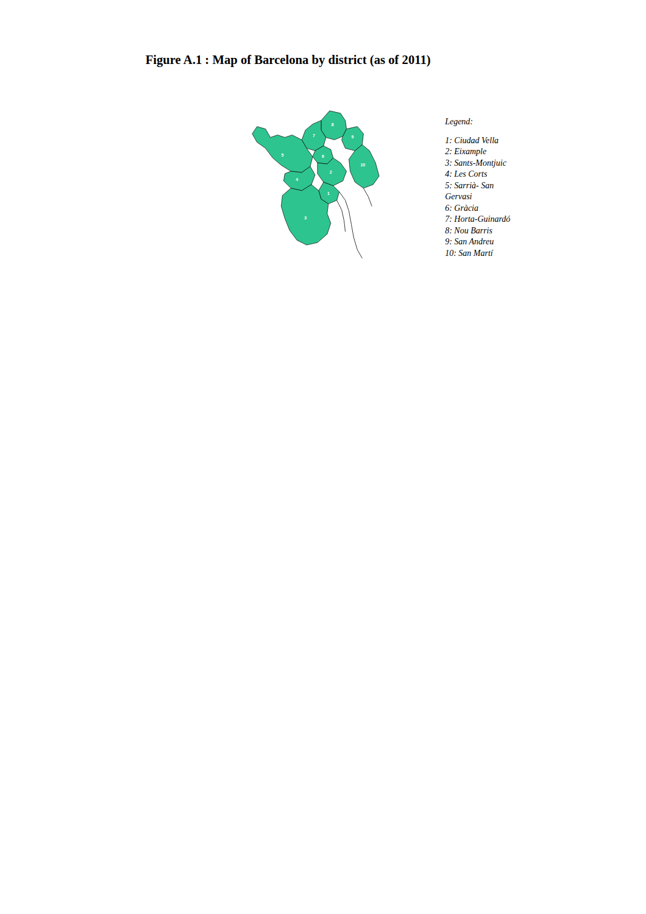Figure A.1 : Map of Barcelona by district (as of 2011)
8 9 7 10 6 5 2 1 4 3
Legend:
1: Ciudad Vella
2: Eixample
3: Sants-Montjuic
4: Les Corts
5: Sarrià- San Gervasi
6: Gràcia
7: Horta-Guinardó
8: Nou Barris
9: San Andreu
10: San Martí